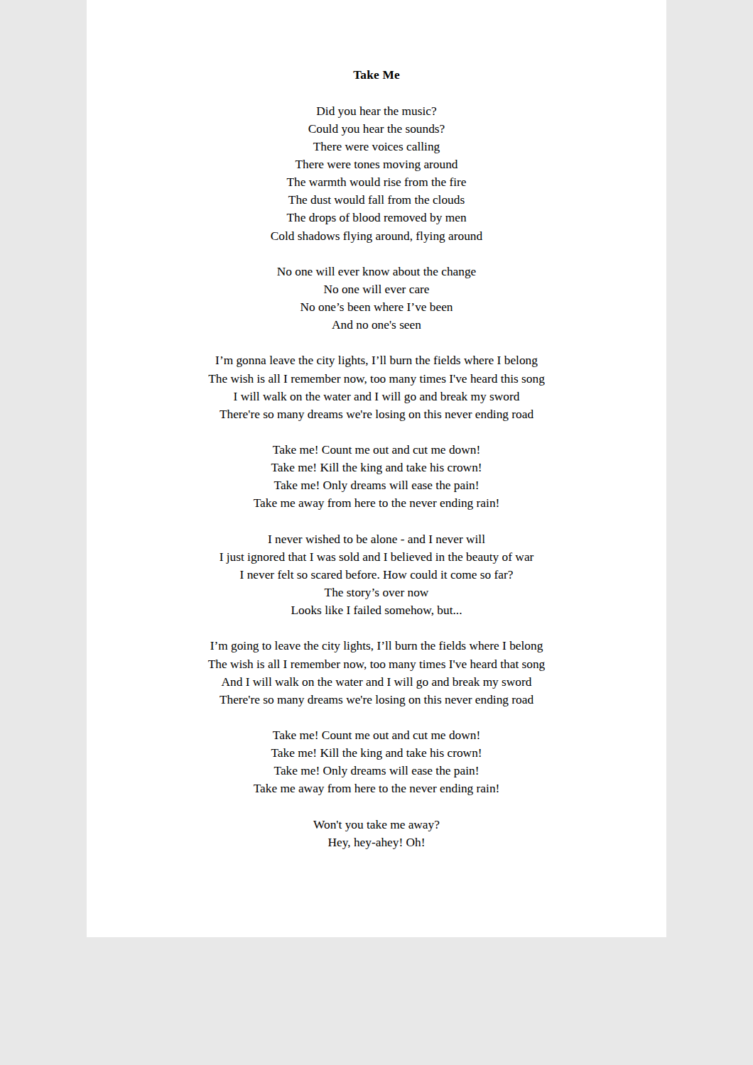Take Me
Did you hear the music?
Could you hear the sounds?
There were voices calling
There were tones moving around
The warmth would rise from the fire
The dust would fall from the clouds
The drops of blood removed by men
Cold shadows flying around, flying around
No one will ever know about the change
No one will ever care
No one’s been where I’ve been
And no one's seen
I’m gonna leave the city lights, I’ll burn the fields where I belong
The wish is all I remember now, too many times I've heard this song
I will walk on the water and I will go and break my sword
There're so many dreams we're losing on this never ending road
Take me! Count me out and cut me down!
Take me! Kill the king and take his crown!
Take me! Only dreams will ease the pain!
Take me away from here to the never ending rain!
I never wished to be alone - and I never will
I just ignored that I was sold and I believed in the beauty of war
I never felt so scared before. How could it come so far?
The story’s over now
Looks like I failed somehow, but...
I’m going to leave the city lights, I’ll burn the fields where I belong
The wish is all I remember now, too many times I've heard that song
And I will walk on the water and I will go and break my sword
There're so many dreams we're losing on this never ending road
Take me! Count me out and cut me down!
Take me! Kill the king and take his crown!
Take me! Only dreams will ease the pain!
Take me away from here to the never ending rain!
Won't you take me away?
Hey, hey-ahey! Oh!